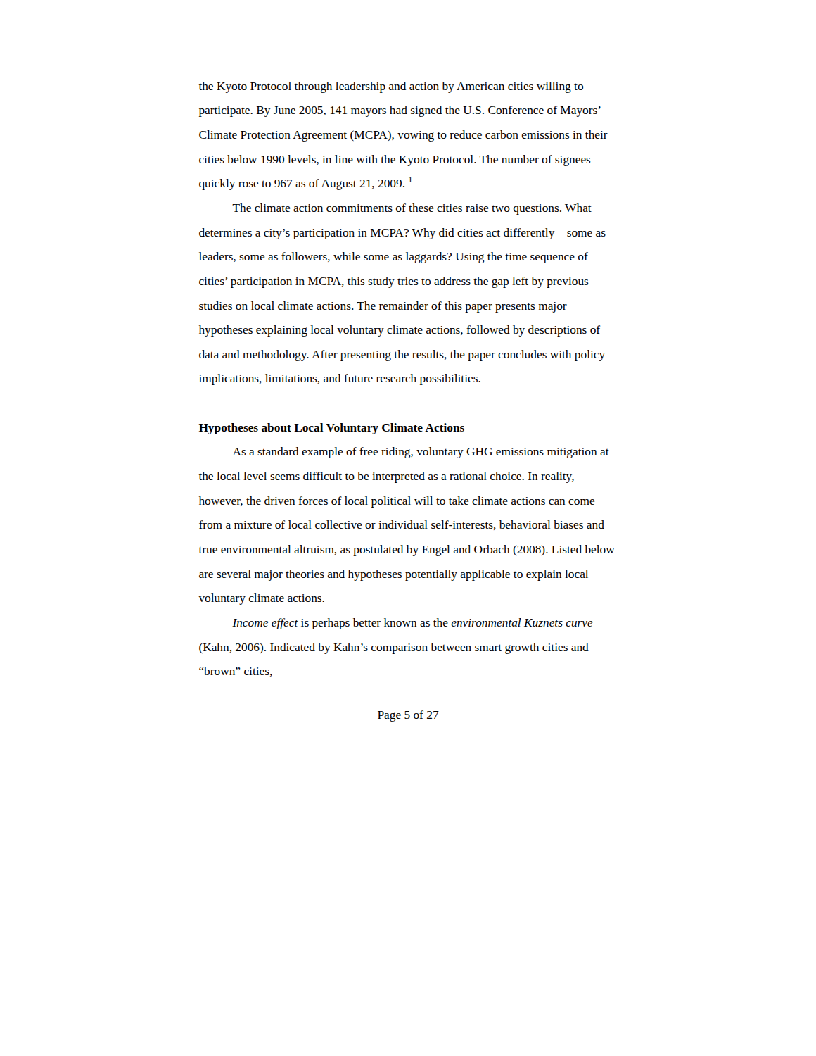the Kyoto Protocol through leadership and action by American cities willing to participate. By June 2005, 141 mayors had signed the U.S. Conference of Mayors’ Climate Protection Agreement (MCPA), vowing to reduce carbon emissions in their cities below 1990 levels, in line with the Kyoto Protocol. The number of signees quickly rose to 967 as of August 21, 2009. 1
The climate action commitments of these cities raise two questions. What determines a city’s participation in MCPA? Why did cities act differently – some as leaders, some as followers, while some as laggards? Using the time sequence of cities’ participation in MCPA, this study tries to address the gap left by previous studies on local climate actions. The remainder of this paper presents major hypotheses explaining local voluntary climate actions, followed by descriptions of data and methodology. After presenting the results, the paper concludes with policy implications, limitations, and future research possibilities.
Hypotheses about Local Voluntary Climate Actions
As a standard example of free riding, voluntary GHG emissions mitigation at the local level seems difficult to be interpreted as a rational choice. In reality, however, the driven forces of local political will to take climate actions can come from a mixture of local collective or individual self-interests, behavioral biases and true environmental altruism, as postulated by Engel and Orbach (2008). Listed below are several major theories and hypotheses potentially applicable to explain local voluntary climate actions.
Income effect is perhaps better known as the environmental Kuznets curve (Kahn, 2006). Indicated by Kahn’s comparison between smart growth cities and “brown” cities,
Page 5 of 27